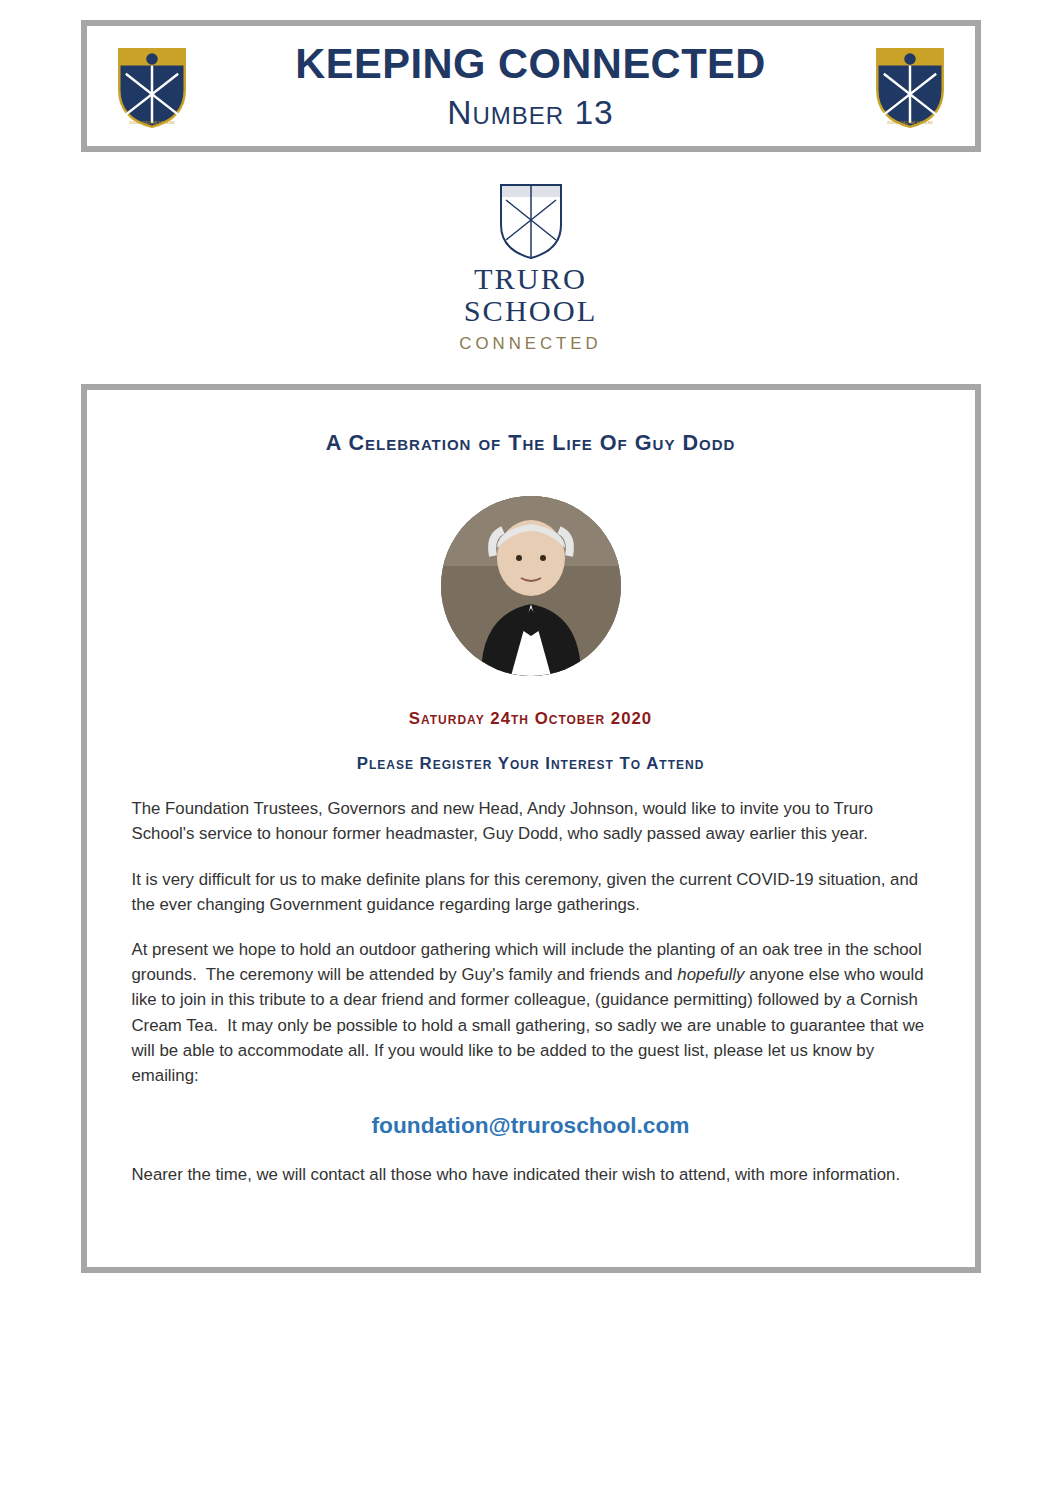ESSE QUAM VIDERI
KEEPING CONNECTED
Number 13
ESSE QUAM VIDERI
TRURO
SCHOOL
CONNECTED
A Celebration of The Life Of Guy Dodd
Saturday 24th October 2020
Please Register Your Interest To Attend
The Foundation Trustees, Governors and new Head, Andy Johnson, would like to invite you to Truro School's service to honour former headmaster, Guy Dodd, who sadly passed away earlier this year.
It is very difficult for us to make definite plans for this ceremony, given the current COVID-19 situation, and the ever changing Government guidance regarding large gatherings.
At present we hope to hold an outdoor gathering which will include the planting of an oak tree in the school grounds. The ceremony will be attended by Guy's family and friends and hopefully anyone else who would like to join in this tribute to a dear friend and former colleague, (guidance permitting) followed by a Cornish Cream Tea. It may only be possible to hold a small gathering, so sadly we are unable to guarantee that we will be able to accommodate all. If you would like to be added to the guest list, please let us know by emailing:
foundation@truroschool.com
Nearer the time, we will contact all those who have indicated their wish to attend, with more information.